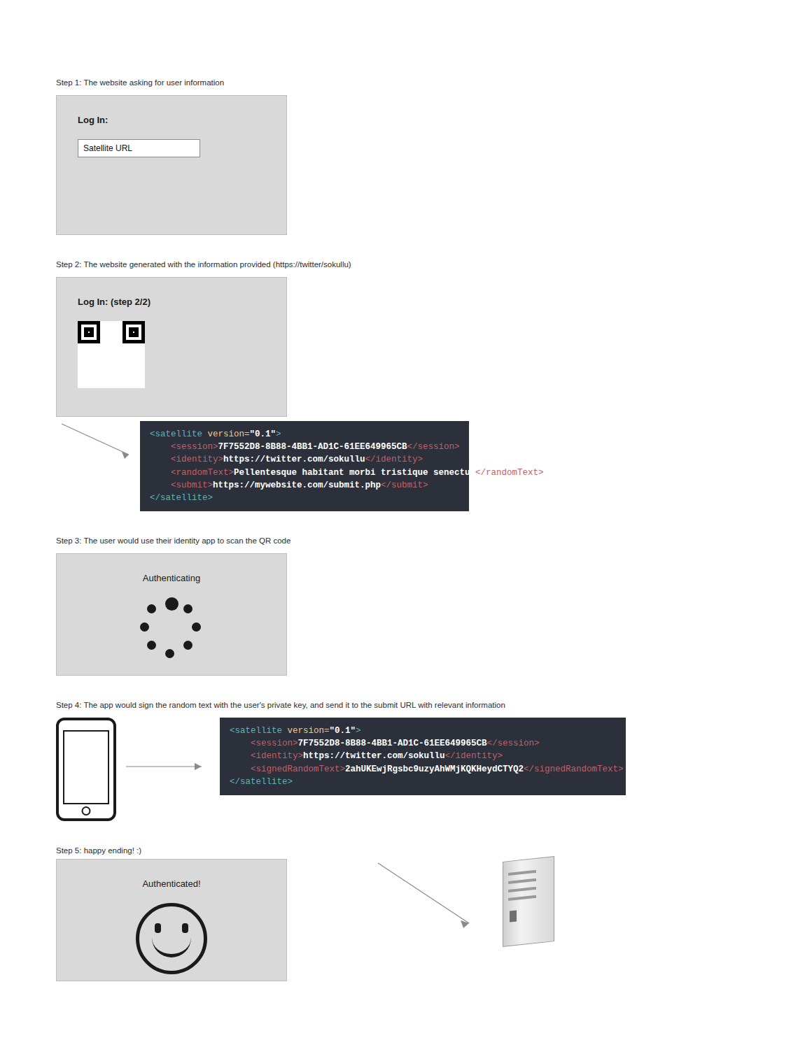Step 1: The website asking for user information
Log In:
Step 2: The website generated with the information provided (https://twitter/sokullu)
Log In: (step 2/2)
<satellite version="0.1"> <session>7F7552D8-8B88-4BB1-AD1C-61EE649965CB</session> <identity>https://twitter.com/sokullu</identity> <randomText>Pellentesque habitant morbi tristique senectus</randomText> <submit>https://mywebsite.com/submit.php</submit> </satellite>
Step 3: The user would use their identity app to scan the QR code
Authenticating
Step 4: The app would sign the random text with the user's private key, and send it to the submit URL with relevant information
<satellite version="0.1"> <session>7F7552D8-8B88-4BB1-AD1C-61EE649965CB</session> <identity>https://twitter.com/sokullu</identity> <signedRandomText>2ahUKEwjRgsbc9uzyAhWMjKQKHeydCTYQ2</signedRandomText> </satellite>
Step 5: happy ending! :)
Authenticated!